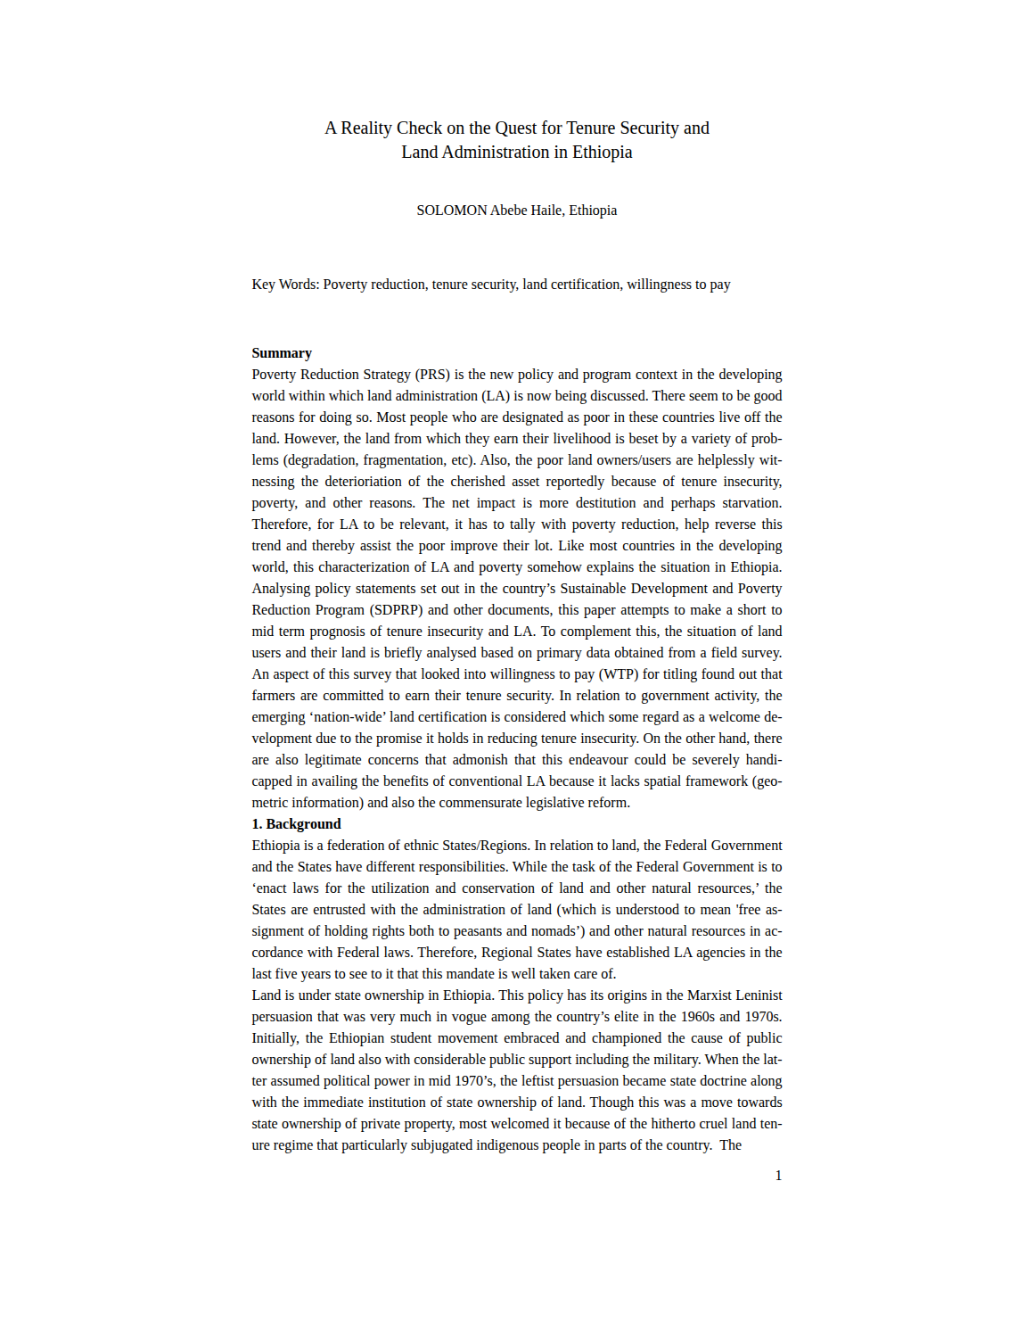A Reality Check on the Quest for Tenure Security and
Land Administration in Ethiopia
SOLOMON Abebe Haile, Ethiopia
Key Words: Poverty reduction, tenure security, land certification, willingness to pay
Summary
Poverty Reduction Strategy (PRS) is the new policy and program context in the developing world within which land administration (LA) is now being discussed. There seem to be good reasons for doing so. Most people who are designated as poor in these countries live off the land. However, the land from which they earn their livelihood is beset by a variety of problems (degradation, fragmentation, etc). Also, the poor land owners/users are helplessly witnessing the deterioriation of the cherished asset reportedly because of tenure insecurity, poverty, and other reasons. The net impact is more destitution and perhaps starvation. Therefore, for LA to be relevant, it has to tally with poverty reduction, help reverse this trend and thereby assist the poor improve their lot. Like most countries in the developing world, this characterization of LA and poverty somehow explains the situation in Ethiopia. Analysing policy statements set out in the country’s Sustainable Development and Poverty Reduction Program (SDPRP) and other documents, this paper attempts to make a short to mid term prognosis of tenure insecurity and LA. To complement this, the situation of land users and their land is briefly analysed based on primary data obtained from a field survey. An aspect of this survey that looked into willingness to pay (WTP) for titling found out that farmers are committed to earn their tenure security. In relation to government activity, the emerging ‘nation-wide’ land certification is considered which some regard as a welcome development due to the promise it holds in reducing tenure insecurity. On the other hand, there are also legitimate concerns that admonish that this endeavour could be severely handicapped in availing the benefits of conventional LA because it lacks spatial framework (geometric information) and also the commensurate legislative reform.
1. Background
Ethiopia is a federation of ethnic States/Regions. In relation to land, the Federal Government and the States have different responsibilities. While the task of the Federal Government is to ‘enact laws for the utilization and conservation of land and other natural resources,’ the States are entrusted with the administration of land (which is understood to mean 'free assignment of holding rights both to peasants and nomads’) and other natural resources in accordance with Federal laws. Therefore, Regional States have established LA agencies in the last five years to see to it that this mandate is well taken care of.
Land is under state ownership in Ethiopia. This policy has its origins in the Marxist Leninist persuasion that was very much in vogue among the country’s elite in the 1960s and 1970s. Initially, the Ethiopian student movement embraced and championed the cause of public ownership of land also with considerable public support including the military. When the latter assumed political power in mid 1970’s, the leftist persuasion became state doctrine along with the immediate institution of state ownership of land. Though this was a move towards state ownership of private property, most welcomed it because of the hitherto cruel land tenure regime that particularly subjugated indigenous people in parts of the country. The
1